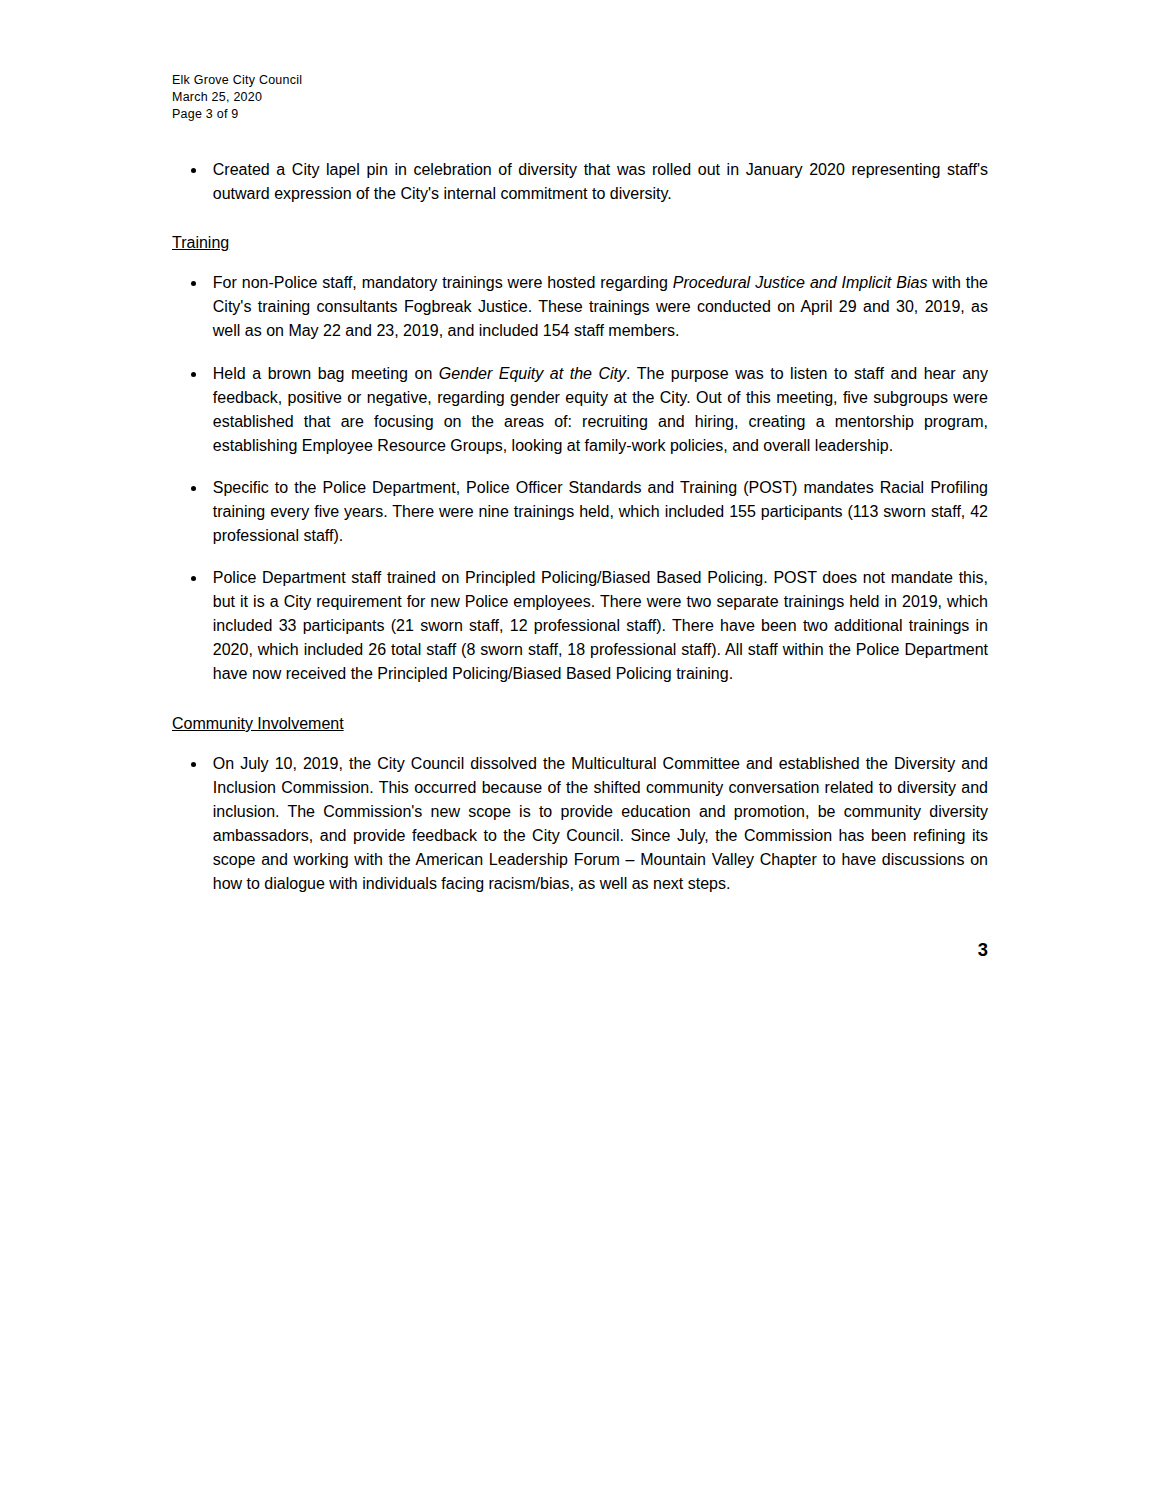Elk Grove City Council
March 25, 2020
Page 3 of 9
Created a City lapel pin in celebration of diversity that was rolled out in January 2020 representing staff's outward expression of the City's internal commitment to diversity.
Training
For non-Police staff, mandatory trainings were hosted regarding Procedural Justice and Implicit Bias with the City's training consultants Fogbreak Justice. These trainings were conducted on April 29 and 30, 2019, as well as on May 22 and 23, 2019, and included 154 staff members.
Held a brown bag meeting on Gender Equity at the City. The purpose was to listen to staff and hear any feedback, positive or negative, regarding gender equity at the City. Out of this meeting, five subgroups were established that are focusing on the areas of: recruiting and hiring, creating a mentorship program, establishing Employee Resource Groups, looking at family-work policies, and overall leadership.
Specific to the Police Department, Police Officer Standards and Training (POST) mandates Racial Profiling training every five years. There were nine trainings held, which included 155 participants (113 sworn staff, 42 professional staff).
Police Department staff trained on Principled Policing/Biased Based Policing. POST does not mandate this, but it is a City requirement for new Police employees. There were two separate trainings held in 2019, which included 33 participants (21 sworn staff, 12 professional staff). There have been two additional trainings in 2020, which included 26 total staff (8 sworn staff, 18 professional staff). All staff within the Police Department have now received the Principled Policing/Biased Based Policing training.
Community Involvement
On July 10, 2019, the City Council dissolved the Multicultural Committee and established the Diversity and Inclusion Commission. This occurred because of the shifted community conversation related to diversity and inclusion. The Commission's new scope is to provide education and promotion, be community diversity ambassadors, and provide feedback to the City Council. Since July, the Commission has been refining its scope and working with the American Leadership Forum – Mountain Valley Chapter to have discussions on how to dialogue with individuals facing racism/bias, as well as next steps.
3